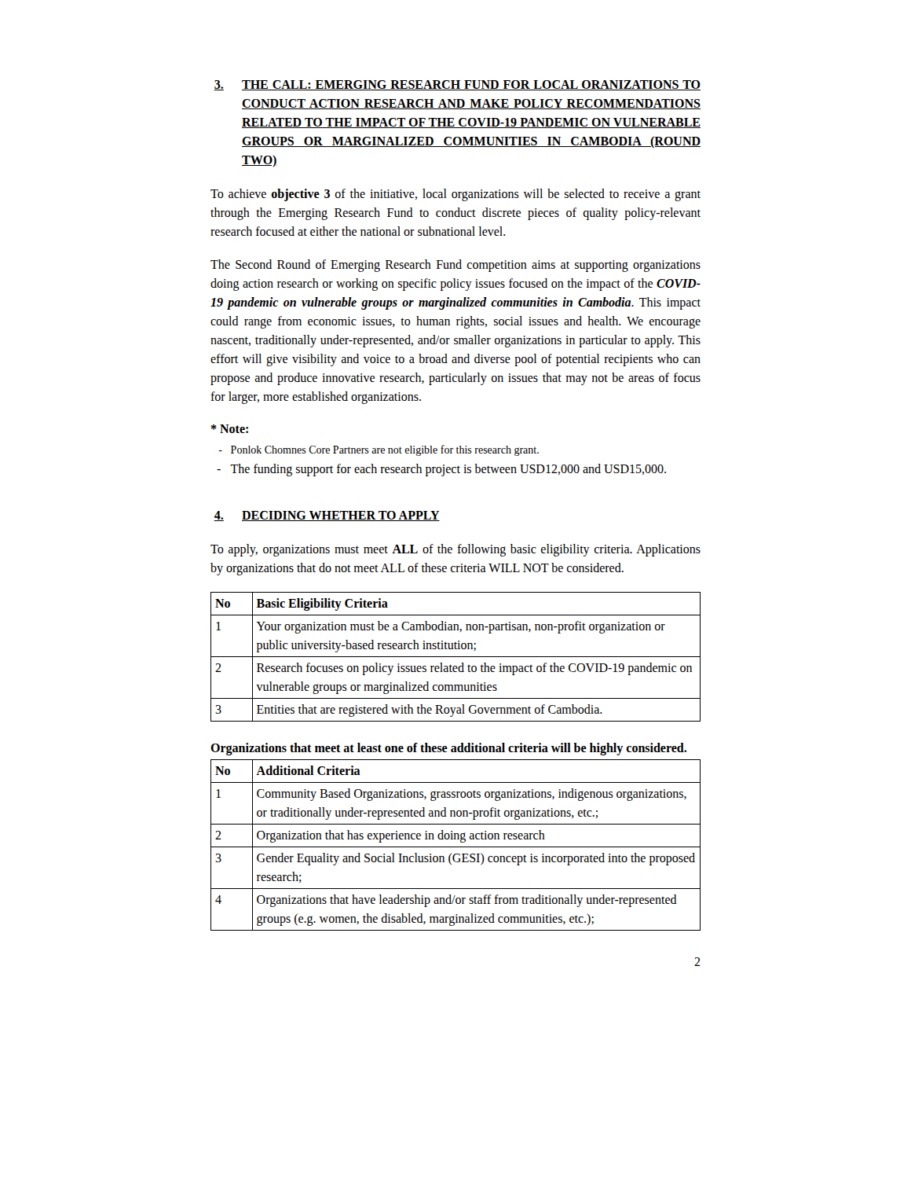3.
The Call: Emerging Research Fund for Local Oranizations to Conduct Action Research and Make Policy Recommendations Related to the Impact of the COVID-19 Pandemic on Vulnerable Groups or Marginalized Communities in Cambodia (Round Two)
To achieve objective 3 of the initiative, local organizations will be selected to receive a grant through the Emerging Research Fund to conduct discrete pieces of quality policy-relevant research focused at either the national or subnational level.
The Second Round of Emerging Research Fund competition aims at supporting organizations doing action research or working on specific policy issues focused on the impact of the COVID-19 pandemic on vulnerable groups or marginalized communities in Cambodia. This impact could range from economic issues, to human rights, social issues and health. We encourage nascent, traditionally under-represented, and/or smaller organizations in particular to apply. This effort will give visibility and voice to a broad and diverse pool of potential recipients who can propose and produce innovative research, particularly on issues that may not be areas of focus for larger, more established organizations.
* Note:
Ponlok Chomnes Core Partners are not eligible for this research grant.
The funding support for each research project is between USD12,000 and USD15,000.
4.
Deciding Whether to Apply
To apply, organizations must meet ALL of the following basic eligibility criteria. Applications by organizations that do not meet ALL of these criteria WILL NOT be considered.
| No | Basic Eligibility Criteria |
| --- | --- |
| 1 | Your organization must be a Cambodian, non-partisan, non-profit organization or public university-based research institution; |
| 2 | Research focuses on policy issues related to the impact of the COVID-19 pandemic on vulnerable groups or marginalized communities |
| 3 | Entities that are registered with the Royal Government of Cambodia. |
Organizations that meet at least one of these additional criteria will be highly considered.
| No | Additional Criteria |
| --- | --- |
| 1 | Community Based Organizations, grassroots organizations, indigenous organizations, or traditionally under-represented and non-profit organizations, etc.; |
| 2 | Organization that has experience in doing action research |
| 3 | Gender Equality and Social Inclusion (GESI) concept is incorporated into the proposed research; |
| 4 | Organizations that have leadership and/or staff from traditionally under-represented groups (e.g. women, the disabled, marginalized communities, etc.); |
2